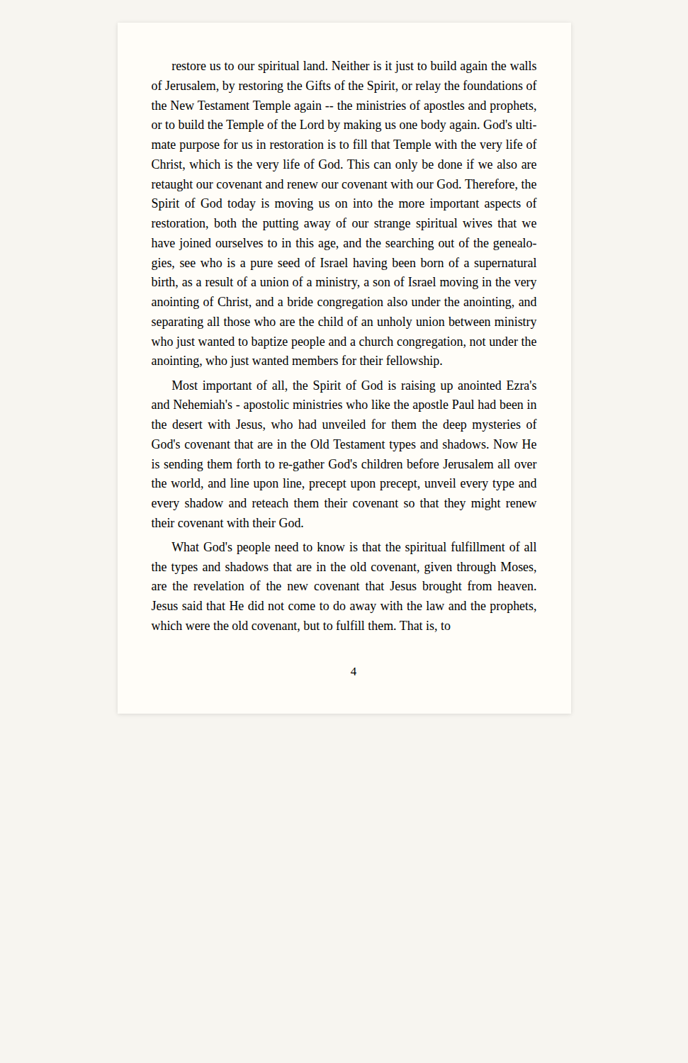restore us to our spiritual land. Neither is it just to build again the walls of Jerusalem, by restoring the Gifts of the Spirit, or relay the foundations of the New Testament Temple again -- the ministries of apostles and prophets, or to build the Temple of the Lord by making us one body again. God's ultimate purpose for us in restoration is to fill that Temple with the very life of Christ, which is the very life of God. This can only be done if we also are retaught our covenant and renew our covenant with our God. Therefore, the Spirit of God today is moving us on into the more important aspects of restoration, both the putting away of our strange spiritual wives that we have joined ourselves to in this age, and the searching out of the genealogies, see who is a pure seed of Israel having been born of a supernatural birth, as a result of a union of a ministry, a son of Israel moving in the very anointing of Christ, and a bride congregation also under the anointing, and separating all those who are the child of an unholy union between ministry who just wanted to baptize people and a church congregation, not under the anointing, who just wanted members for their fellowship.
Most important of all, the Spirit of God is raising up anointed Ezra's and Nehemiah's - apostolic ministries who like the apostle Paul had been in the desert with Jesus, who had unveiled for them the deep mysteries of God's covenant that are in the Old Testament types and shadows. Now He is sending them forth to re-gather God's children before Jerusalem all over the world, and line upon line, precept upon precept, unveil every type and every shadow and reteach them their covenant so that they might renew their covenant with their God.
What God's people need to know is that the spiritual fulfillment of all the types and shadows that are in the old covenant, given through Moses, are the revelation of the new covenant that Jesus brought from heaven. Jesus said that He did not come to do away with the law and the prophets, which were the old covenant, but to fulfill them. That is, to
4